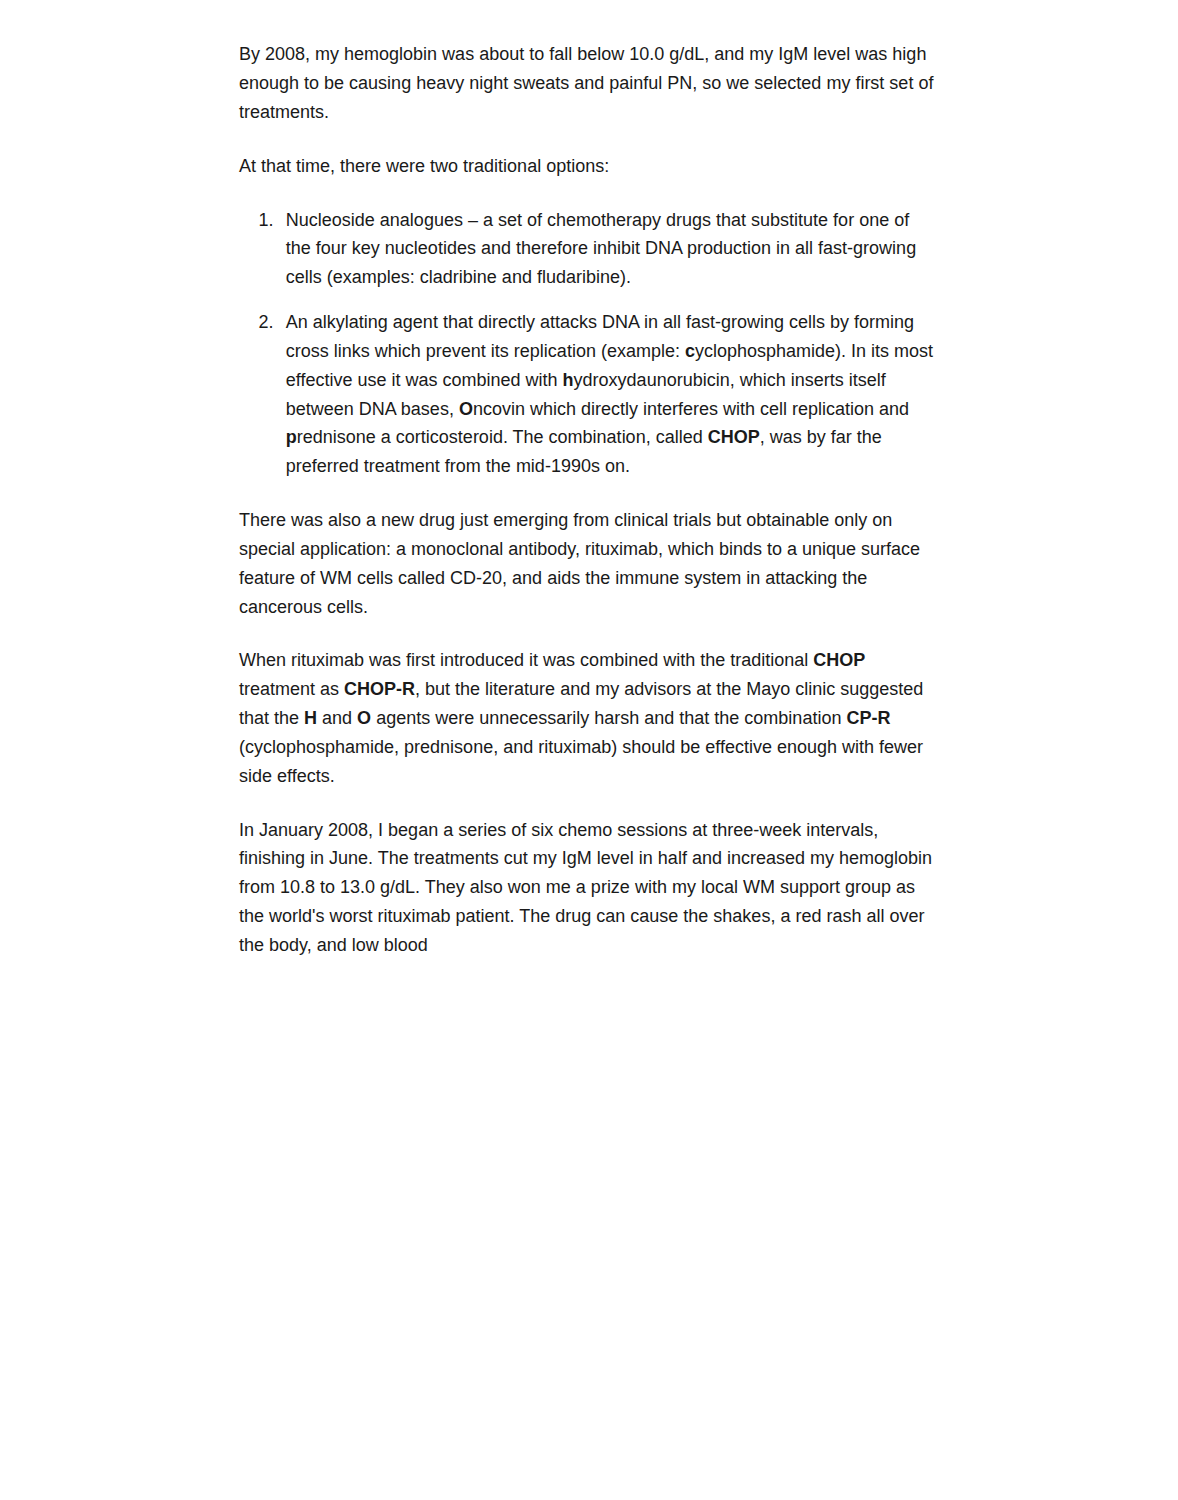By 2008, my hemoglobin was about to fall below 10.0 g/dL, and my IgM level was high enough to be causing heavy night sweats and painful PN, so we selected my first set of treatments.
At that time, there were two traditional options:
Nucleoside analogues – a set of chemotherapy drugs that substitute for one of the four key nucleotides and therefore inhibit DNA production in all fast-growing cells (examples: cladribine and fludaribine).
An alkylating agent that directly attacks DNA in all fast-growing cells by forming cross links which prevent its replication (example: cyclophosphamide). In its most effective use it was combined with hydroxydaunorubicin, which inserts itself between DNA bases, Oncovin which directly interferes with cell replication and prednisone a corticosteroid. The combination, called CHOP, was by far the preferred treatment from the mid-1990s on.
There was also a new drug just emerging from clinical trials but obtainable only on special application: a monoclonal antibody, rituximab, which binds to a unique surface feature of WM cells called CD-20, and aids the immune system in attacking the cancerous cells.
When rituximab was first introduced it was combined with the traditional CHOP treatment as CHOP-R, but the literature and my advisors at the Mayo clinic suggested that the H and O agents were unnecessarily harsh and that the combination CP-R (cyclophosphamide, prednisone, and rituximab) should be effective enough with fewer side effects.
In January 2008, I began a series of six chemo sessions at three-week intervals, finishing in June. The treatments cut my IgM level in half and increased my hemoglobin from 10.8 to 13.0 g/dL. They also won me a prize with my local WM support group as the world's worst rituximab patient. The drug can cause the shakes, a red rash all over the body, and low blood